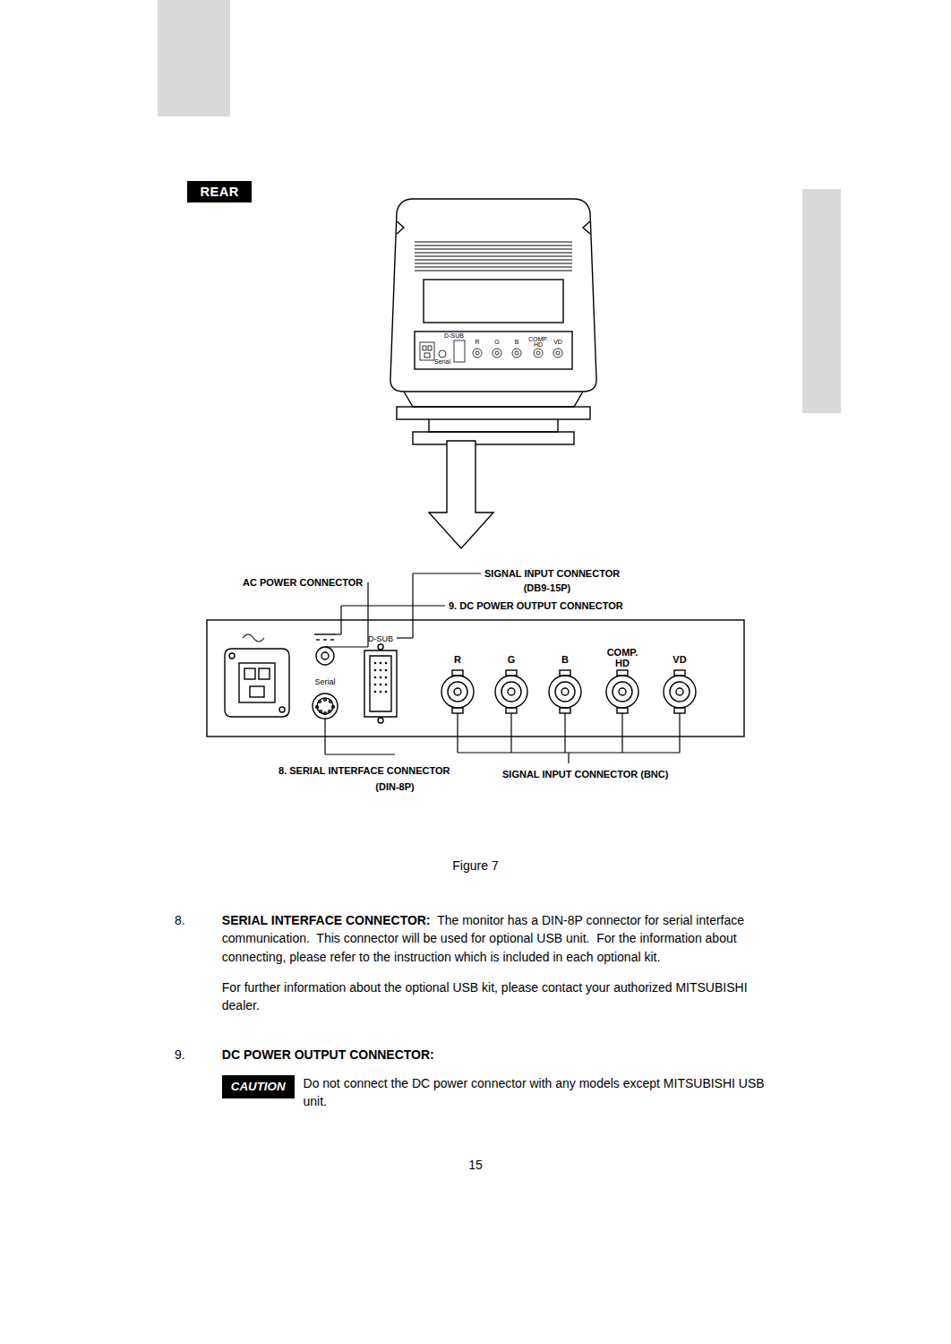REAR
D-SUB Serial R G B COMP. HD VD SIGNAL INPUT CONNECTOR (DB9-15P) AC POWER CONNECTOR 9. DC POWER OUTPUT CONNECTOR Serial D-SUB R G B COMP. HD VD 8. SERIAL INTERFACE CONNECTOR (DIN-8P) SIGNAL INPUT CONNECTOR (BNC)
Figure 7
8.
SERIAL INTERFACE CONNECTOR: The monitor has a DIN-8P connector for serial interface communication. This connector will be used for optional USB unit. For the information about connecting, please refer to the instruction which is included in each optional kit.
For further information about the optional USB kit, please contact your authorized MITSUBISHI dealer.
9.
DC POWER OUTPUT CONNECTOR:
CAUTION
Do not connect the DC power connector with any models except MITSUBISHI USB unit.
15